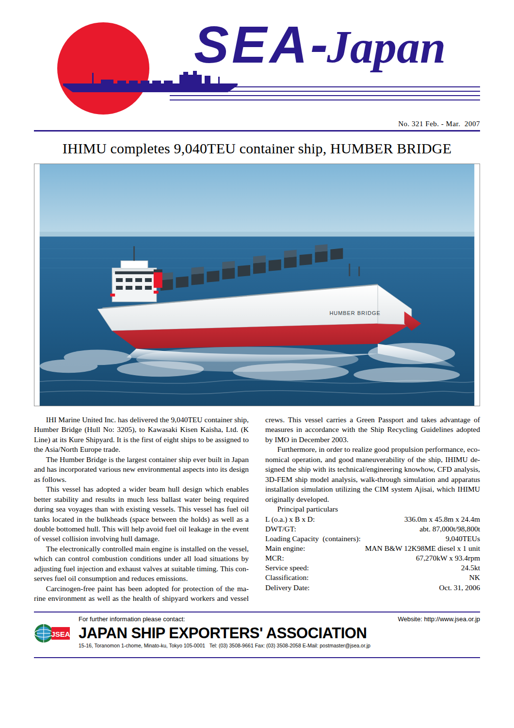SEA-Japan
No. 321 Feb. - Mar. 2007
IHIMU completes 9,040TEU container ship, HUMBER BRIDGE
HUMBER BRIDGE
IHI Marine United Inc. has delivered the 9,040TEU container ship, Humber Bridge (Hull No: 3205), to Kawasaki Kisen Kaisha, Ltd. (K Line) at its Kure Shipyard. It is the first of eight ships to be assigned to the Asia/North Europe trade.
The Humber Bridge is the largest container ship ever built in Japan and has incorporated various new environmental aspects into its design as follows.
This vessel has adopted a wider beam hull design which enables better stability and results in much less ballast water being required during sea voyages than with existing vessels. This vessel has fuel oil tanks located in the bulkheads (space between the holds) as well as a double bottomed hull. This will help avoid fuel oil leakage in the event of vessel collision involving hull damage.
The electronically controlled main engine is installed on the vessel, which can control combustion conditions under all load situations by adjusting fuel injection and exhaust valves at suitable timing. This conserves fuel oil consumption and reduces emissions.
Carcinogen-free paint has been adopted for protection of the marine environment as well as the health of shipyard workers and vessel crews. This vessel carries a Green Passport and takes advantage of measures in accordance with the Ship Recycling Guidelines adopted by IMO in December 2003.
Furthermore, in order to realize good propulsion performance, economical operation, and good maneuverability of the ship, IHIMU designed the ship with its technical/engineering knowhow, CFD analysis, 3D-FEM ship model analysis, walk-through simulation and apparatus installation simulation utilizing the CIM system Ajisai, which IHIMU originally developed.
Principal particulars
| L (o.a.) x B x D: | 336.0m x 45.8m x 24.4m |
| DWT/GT: | abt. 87,000t/98,800t |
| Loading Capacity (containers): | 9,040TEUs |
| Main engine: | MAN B&W 12K98ME diesel x 1 unit |
| MCR: | 67,270kW x 93.4rpm |
| Service speed: | 24.5kt |
| Classification: | NK |
| Delivery Date: | Oct. 31, 2006 |
JSEA
For further information please contact: Website: http://www.jsea.or.jp
JAPAN SHIP EXPORTERS' ASSOCIATION
15-16, Toranomon 1-chome, Minato-ku, Tokyo 105-0001 Tel: (03) 3508-9661 Fax: (03) 3508-2058 E-Mail: postmaster@jsea.or.jp